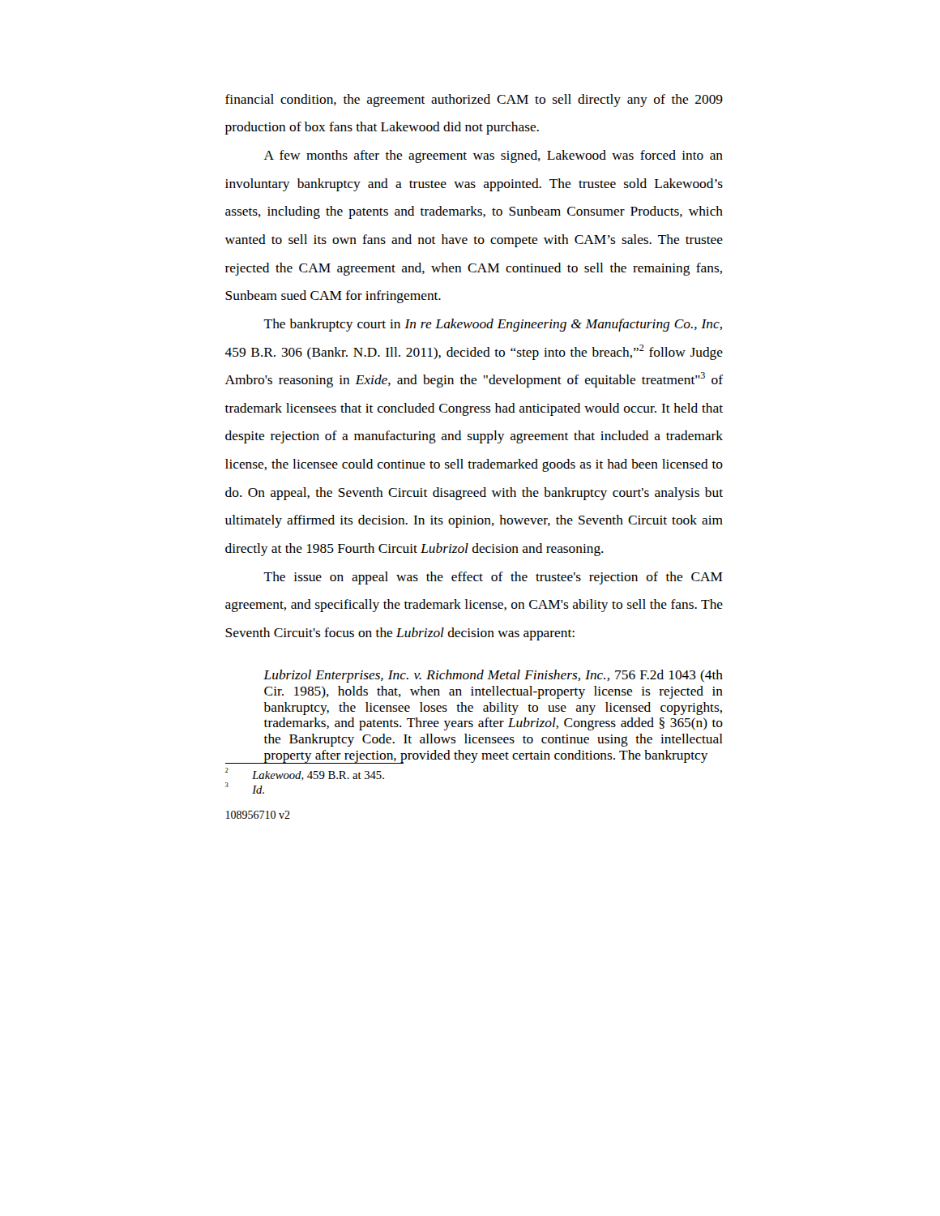financial condition, the agreement authorized CAM to sell directly any of the 2009 production of box fans that Lakewood did not purchase.
A few months after the agreement was signed, Lakewood was forced into an involuntary bankruptcy and a trustee was appointed. The trustee sold Lakewood’s assets, including the patents and trademarks, to Sunbeam Consumer Products, which wanted to sell its own fans and not have to compete with CAM’s sales. The trustee rejected the CAM agreement and, when CAM continued to sell the remaining fans, Sunbeam sued CAM for infringement.
The bankruptcy court in In re Lakewood Engineering & Manufacturing Co., Inc, 459 B.R. 306 (Bankr. N.D. Ill. 2011), decided to “step into the breach,”2 follow Judge Ambro's reasoning in Exide, and begin the "development of equitable treatment"3 of trademark licensees that it concluded Congress had anticipated would occur. It held that despite rejection of a manufacturing and supply agreement that included a trademark license, the licensee could continue to sell trademarked goods as it had been licensed to do. On appeal, the Seventh Circuit disagreed with the bankruptcy court's analysis but ultimately affirmed its decision. In its opinion, however, the Seventh Circuit took aim directly at the 1985 Fourth Circuit Lubrizol decision and reasoning.
The issue on appeal was the effect of the trustee's rejection of the CAM agreement, and specifically the trademark license, on CAM's ability to sell the fans. The Seventh Circuit's focus on the Lubrizol decision was apparent:
Lubrizol Enterprises, Inc. v. Richmond Metal Finishers, Inc., 756 F.2d 1043 (4th Cir. 1985), holds that, when an intellectual-property license is rejected in bankruptcy, the licensee loses the ability to use any licensed copyrights, trademarks, and patents. Three years after Lubrizol, Congress added § 365(n) to the Bankruptcy Code. It allows licensees to continue using the intellectual property after rejection, provided they meet certain conditions. The bankruptcy
2
Lakewood, 459 B.R. at 345.
3
Id.
108956710 v2